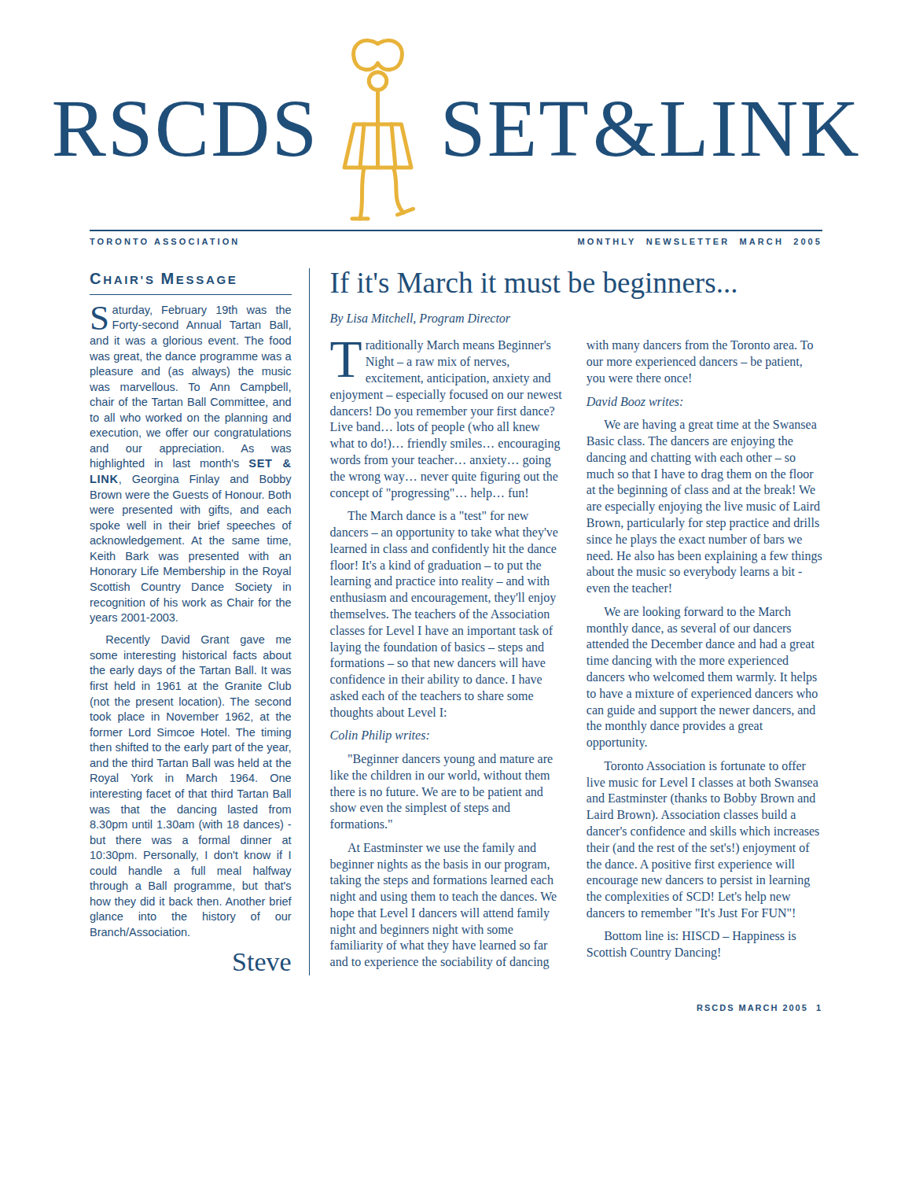RSCDS SET&LINK
Toronto Association Monthly Newsletter March 2005
Chair's Message
Saturday, February 19th was the Forty-second Annual Tartan Ball, and it was a glorious event. The food was great, the dance programme was a pleasure and (as always) the music was marvellous. To Ann Campbell, chair of the Tartan Ball Committee, and to all who worked on the planning and execution, we offer our congratulations and our appreciation. As was highlighted in last month's SET & LINK, Georgina Finlay and Bobby Brown were the Guests of Honour. Both were presented with gifts, and each spoke well in their brief speeches of acknowledgement. At the same time, Keith Bark was presented with an Honorary Life Membership in the Royal Scottish Country Dance Society in recognition of his work as Chair for the years 2001-2003.
Recently David Grant gave me some interesting historical facts about the early days of the Tartan Ball. It was first held in 1961 at the Granite Club (not the present location). The second took place in November 1962, at the former Lord Simcoe Hotel. The timing then shifted to the early part of the year, and the third Tartan Ball was held at the Royal York in March 1964. One interesting facet of that third Tartan Ball was that the dancing lasted from 8.30pm until 1.30am (with 18 dances) - but there was a formal dinner at 10:30pm. Personally, I don't know if I could handle a full meal halfway through a Ball programme, but that's how they did it back then. Another brief glance into the history of our Branch/Association.
Steve
If it's March it must be beginners...
By Lisa Mitchell, Program Director
Traditionally March means Beginner's Night – a raw mix of nerves, excitement, anticipation, anxiety and enjoyment – especially focused on our newest dancers! Do you remember your first dance? Live band… lots of people (who all knew what to do!)… friendly smiles… encouraging words from your teacher… anxiety… going the wrong way… never quite figuring out the concept of "progressing"… help… fun!
The March dance is a "test" for new dancers – an opportunity to take what they've learned in class and confidently hit the dance floor! It's a kind of graduation – to put the learning and practice into reality – and with enthusiasm and encouragement, they'll enjoy themselves. The teachers of the Association classes for Level I have an important task of laying the foundation of basics – steps and formations – so that new dancers will have confidence in their ability to dance. I have asked each of the teachers to share some thoughts about Level I:
Colin Philip writes:
"Beginner dancers young and mature are like the children in our world, without them there is no future. We are to be patient and show even the simplest of steps and formations."
At Eastminster we use the family and beginner nights as the basis in our program, taking the steps and formations learned each night and using them to teach the dances. We hope that Level I dancers will attend family night and beginners night with some familiarity of what they have learned so far and to experience the sociability of dancing with many dancers from the Toronto area. To our more experienced dancers – be patient, you were there once!
David Booz writes:
We are having a great time at the Swansea Basic class. The dancers are enjoying the dancing and chatting with each other – so much so that I have to drag them on the floor at the beginning of class and at the break! We are especially enjoying the live music of Laird Brown, particularly for step practice and drills since he plays the exact number of bars we need. He also has been explaining a few things about the music so everybody learns a bit - even the teacher!
We are looking forward to the March monthly dance, as several of our dancers attended the December dance and had a great time dancing with the more experienced dancers who welcomed them warmly. It helps to have a mixture of experienced dancers who can guide and support the newer dancers, and the monthly dance provides a great opportunity.
Toronto Association is fortunate to offer live music for Level I classes at both Swansea and Eastminster (thanks to Bobby Brown and Laird Brown). Association classes build a dancer's confidence and skills which increases their (and the rest of the set's!) enjoyment of the dance. A positive first experience will encourage new dancers to persist in learning the complexities of SCD! Let's help new dancers to remember "It's Just For FUN"!
Bottom line is: HISCD – Happiness is Scottish Country Dancing!
RSCDS MARCH 2005 1